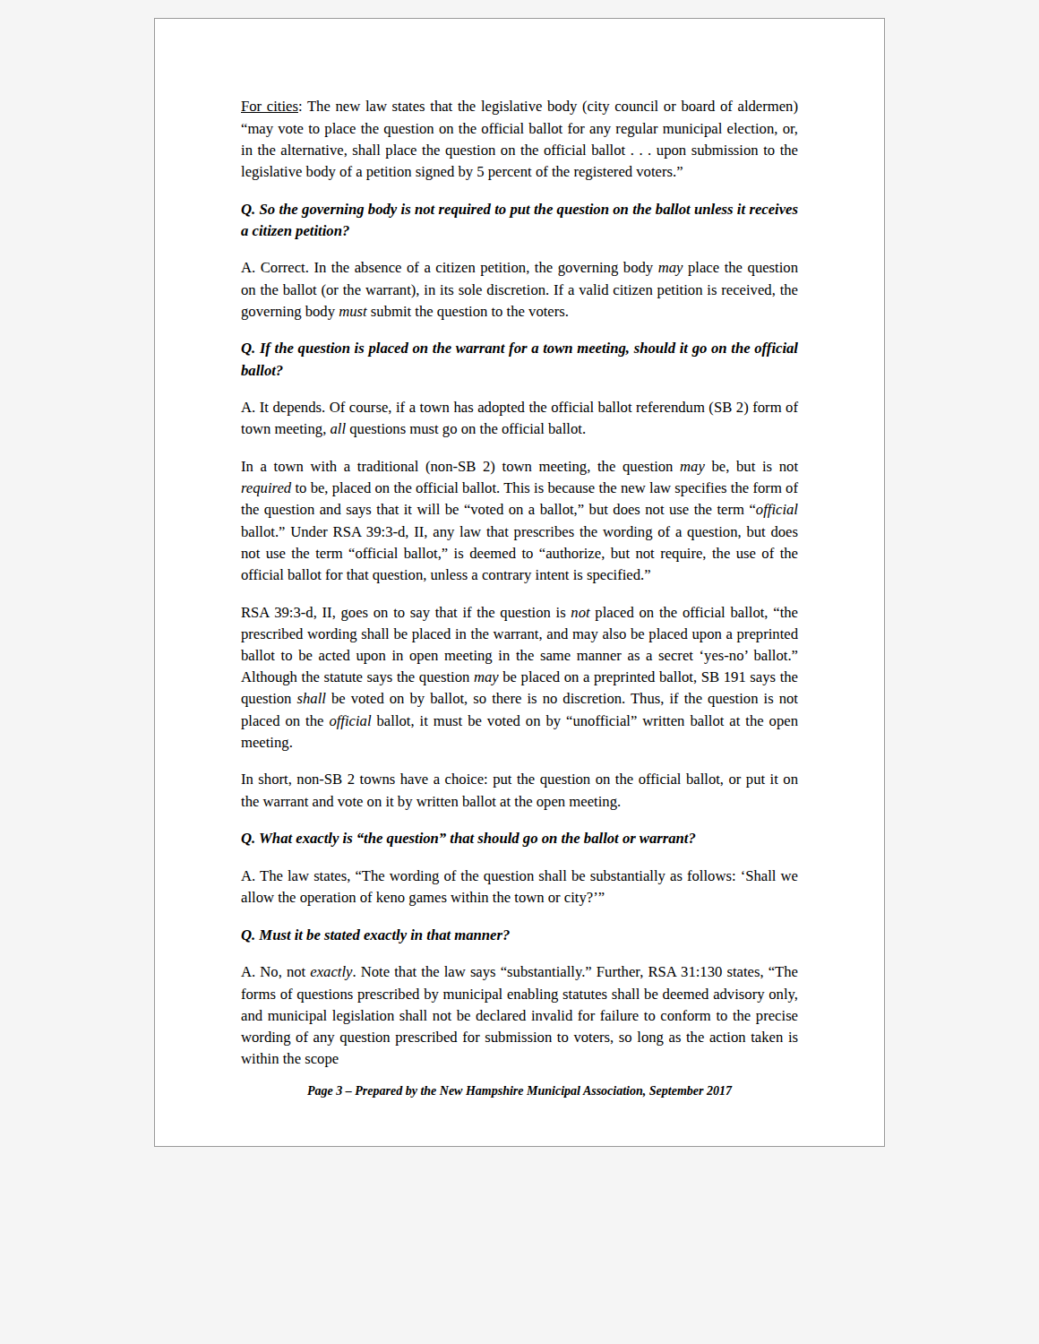For cities: The new law states that the legislative body (city council or board of aldermen) “may vote to place the question on the official ballot for any regular municipal election, or, in the alternative, shall place the question on the official ballot . . . upon submission to the legislative body of a petition signed by 5 percent of the registered voters.”
Q. So the governing body is not required to put the question on the ballot unless it receives a citizen petition?
A. Correct. In the absence of a citizen petition, the governing body may place the question on the ballot (or the warrant), in its sole discretion. If a valid citizen petition is received, the governing body must submit the question to the voters.
Q. If the question is placed on the warrant for a town meeting, should it go on the official ballot?
A. It depends. Of course, if a town has adopted the official ballot referendum (SB 2) form of town meeting, all questions must go on the official ballot.
In a town with a traditional (non-SB 2) town meeting, the question may be, but is not required to be, placed on the official ballot. This is because the new law specifies the form of the question and says that it will be “voted on a ballot,” but does not use the term “official ballot.” Under RSA 39:3-d, II, any law that prescribes the wording of a question, but does not use the term “official ballot,” is deemed to “authorize, but not require, the use of the official ballot for that question, unless a contrary intent is specified.”
RSA 39:3-d, II, goes on to say that if the question is not placed on the official ballot, “the prescribed wording shall be placed in the warrant, and may also be placed upon a preprinted ballot to be acted upon in open meeting in the same manner as a secret ‘yes-no’ ballot.” Although the statute says the question may be placed on a preprinted ballot, SB 191 says the question shall be voted on by ballot, so there is no discretion. Thus, if the question is not placed on the official ballot, it must be voted on by “unofficial” written ballot at the open meeting.
In short, non-SB 2 towns have a choice: put the question on the official ballot, or put it on the warrant and vote on it by written ballot at the open meeting.
Q. What exactly is “the question” that should go on the ballot or warrant?
A. The law states, “The wording of the question shall be substantially as follows: ‘Shall we allow the operation of keno games within the town or city?’”
Q. Must it be stated exactly in that manner?
A. No, not exactly. Note that the law says “substantially.” Further, RSA 31:130 states, “The forms of questions prescribed by municipal enabling statutes shall be deemed advisory only, and municipal legislation shall not be declared invalid for failure to conform to the precise wording of any question prescribed for submission to voters, so long as the action taken is within the scope
Page 3 – Prepared by the New Hampshire Municipal Association, September 2017